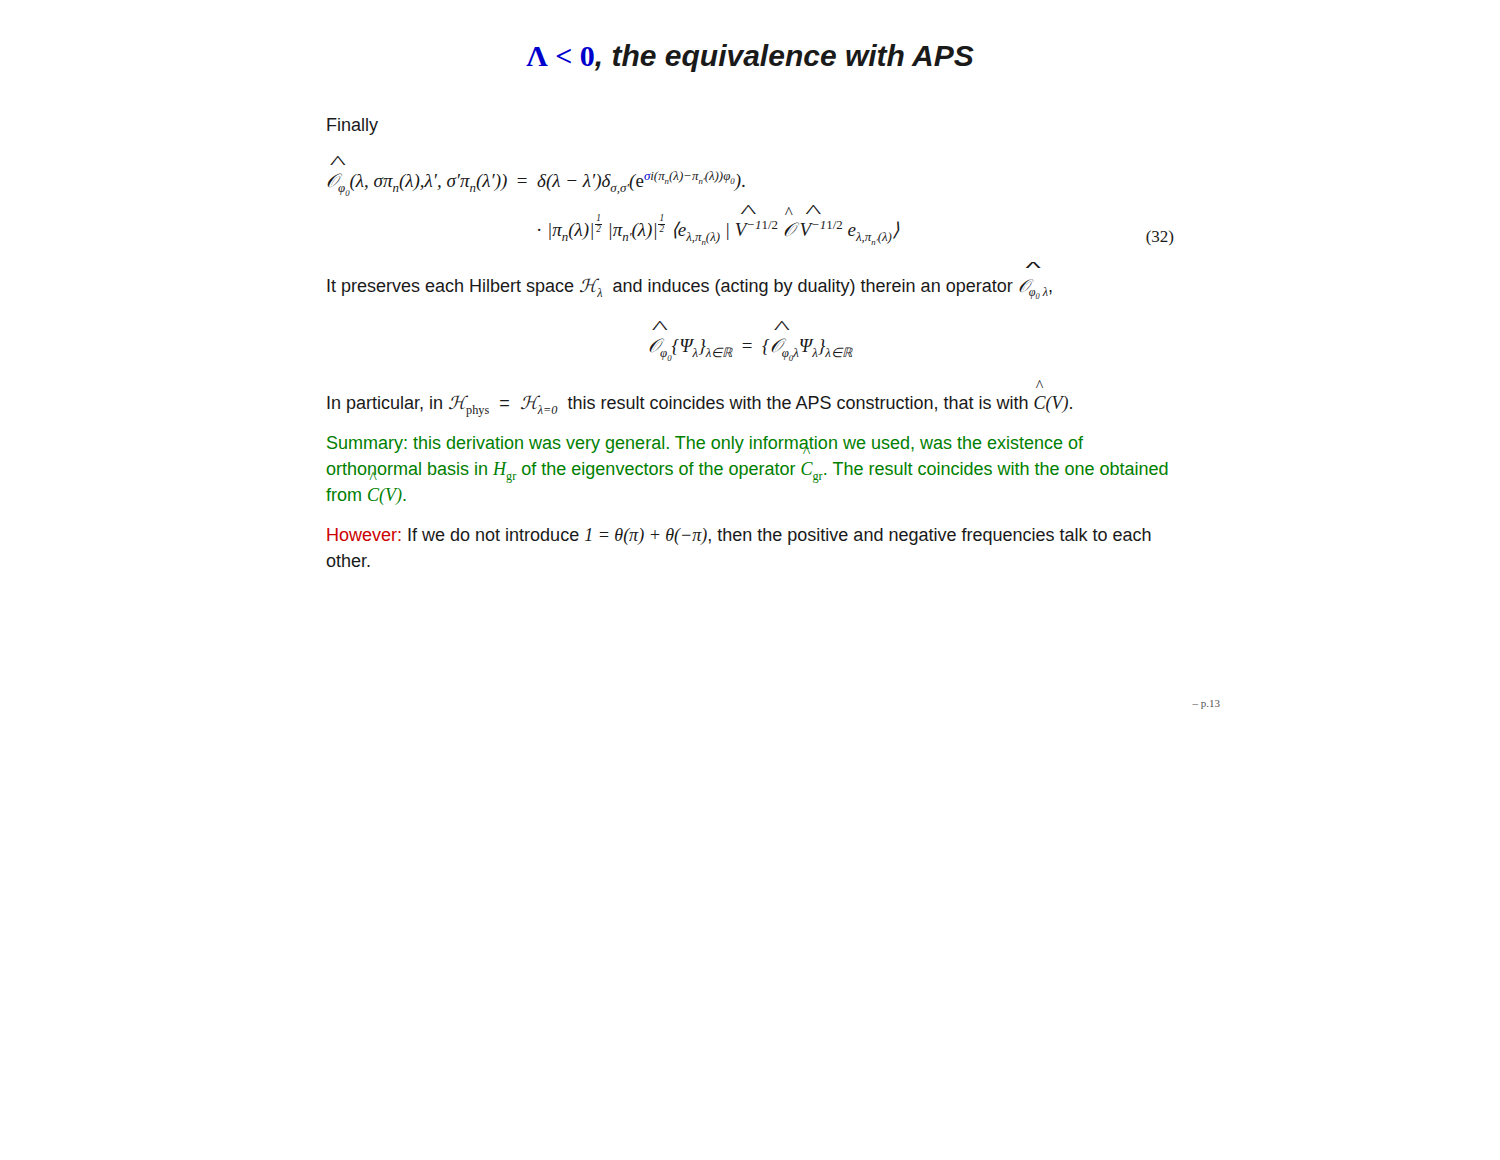Λ < 0, the equivalence with APS
Finally
^𝒪φ0(λ, σπn(λ),λ′, σ′πn(λ′)) = δ(λ − λ′)δσ,σ′(eσi(πn(λ)−πn′(λ))φ0).
· |πn(λ)|12 |πn′(λ)|12 ⟨eλ,πn(λ) | ^V−11/2 ^𝒪 ^V−11/2 eλ,πn′(λ)⟩
(32)
It preserves each Hilbert space ℋλ and induces (acting by duality) therein an operator ^𝒪φ0 λ,
^𝒪φ0{Ψλ}λ∈ℝ = {^𝒪φ0 λΨλ}λ∈ℝ
In particular, in ℋphys = ℋλ=0 this result coincides with the APS construction, that is with ^C(V).
Summary: this derivation was very general. The only information we used, was the existence of orthonormal basis in Hgr of the eigenvectors of the operator ^Cgr. The result coincides with the one obtained from ^C(V).
However: If we do not introduce 1 = θ(π) + θ(−π), then the positive and negative frequencies talk to each other.
– p.13